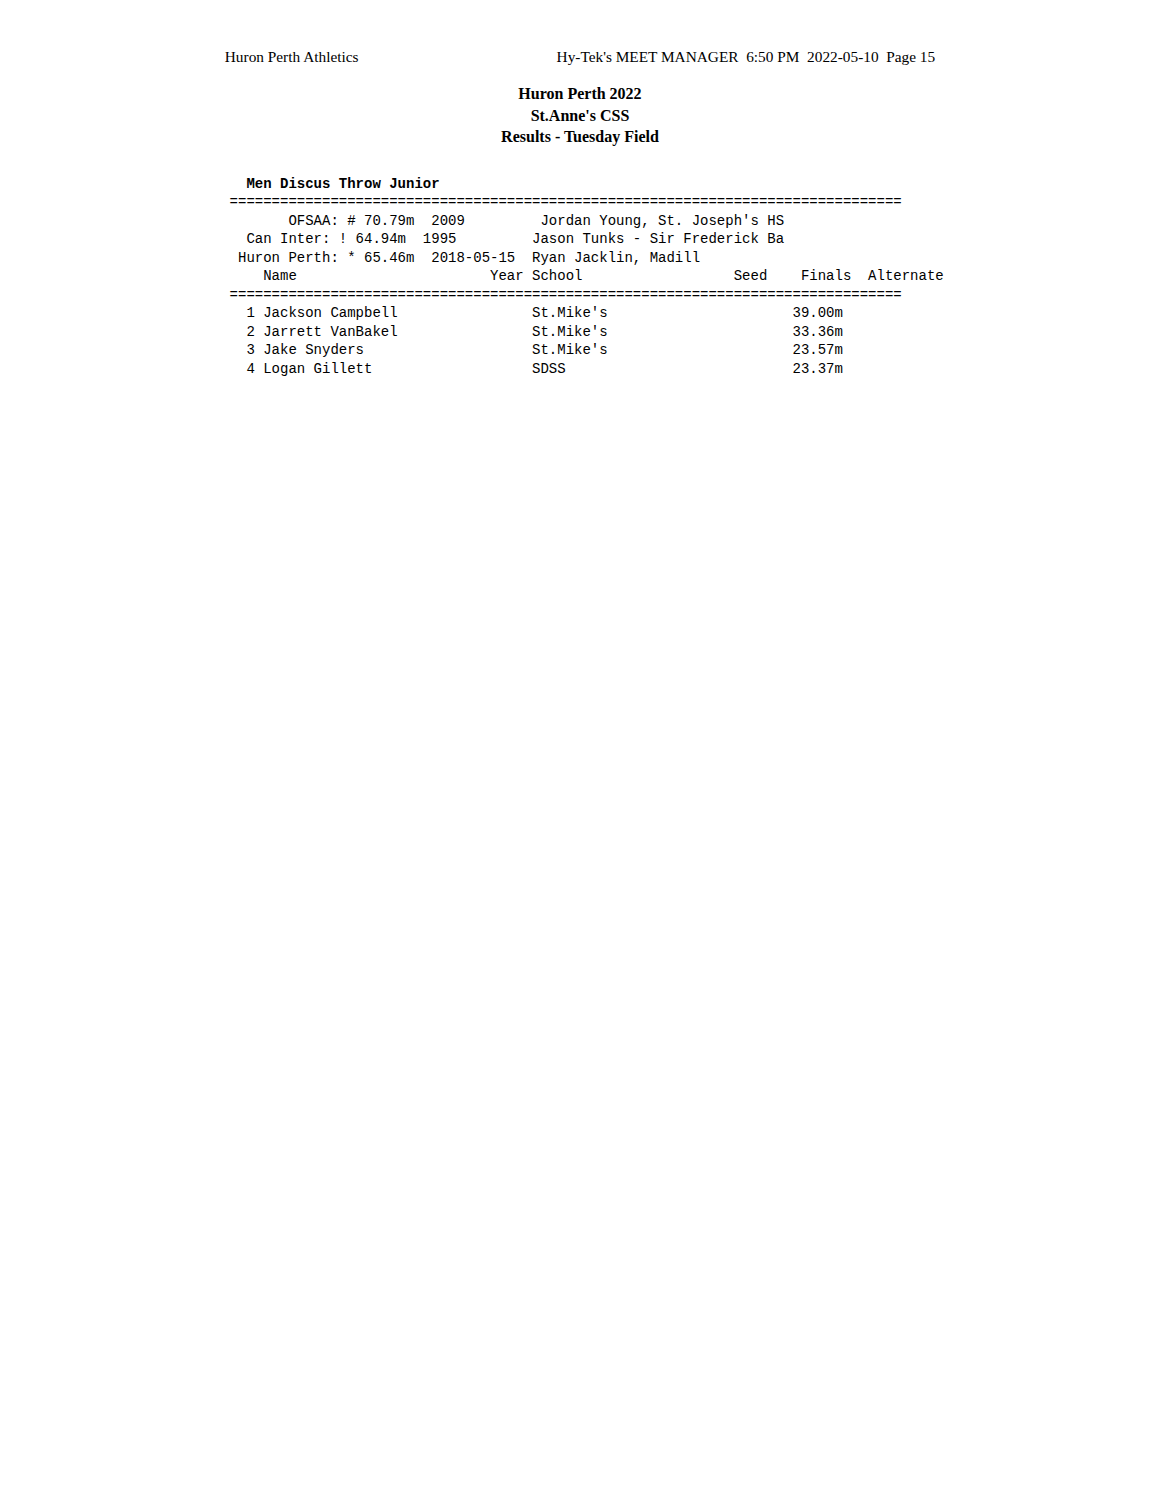Huron Perth Athletics
Hy-Tek's MEET MANAGER 6:50 PM 2022-05-10 Page 15
Huron Perth 2022
St.Anne's CSS
Results - Tuesday Field
  Men Discus Throw Junior
================================================================================
       OFSAA: # 70.79m  2009         Jordan Young, St. Joseph's HS
  Can Inter: ! 64.94m  1995         Jason Tunks - Sir Frederick Ba
 Huron Perth: * 65.46m  2018-05-15  Ryan Jacklin, Madill
    Name                       Year School                  Seed    Finals  Alternate
================================================================================
  1 Jackson Campbell                St.Mike's                      39.00m
  2 Jarrett VanBakel                St.Mike's                      33.36m
  3 Jake Snyders                    St.Mike's                      23.57m
  4 Logan Gillett                   SDSS                           23.37m